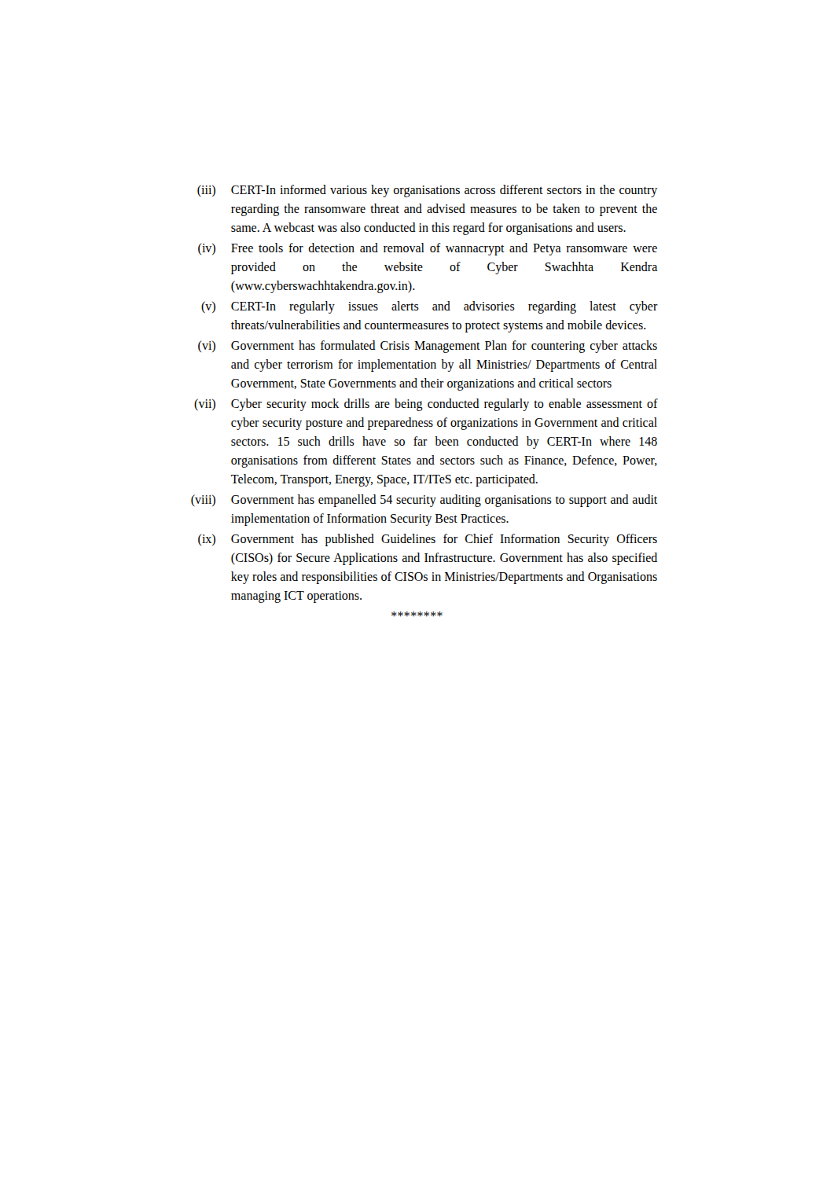(iii) CERT-In informed various key organisations across different sectors in the country regarding the ransomware threat and advised measures to be taken to prevent the same. A webcast was also conducted in this regard for organisations and users.
(iv) Free tools for detection and removal of wannacrypt and Petya ransomware were provided on the website of Cyber Swachhta Kendra (www.cyberswachhtakendra.gov.in).
(v) CERT-In regularly issues alerts and advisories regarding latest cyber threats/vulnerabilities and countermeasures to protect systems and mobile devices.
(vi) Government has formulated Crisis Management Plan for countering cyber attacks and cyber terrorism for implementation by all Ministries/ Departments of Central Government, State Governments and their organizations and critical sectors
(vii) Cyber security mock drills are being conducted regularly to enable assessment of cyber security posture and preparedness of organizations in Government and critical sectors. 15 such drills have so far been conducted by CERT-In where 148 organisations from different States and sectors such as Finance, Defence, Power, Telecom, Transport, Energy, Space, IT/ITeS etc. participated.
(viii) Government has empanelled 54 security auditing organisations to support and audit implementation of Information Security Best Practices.
(ix) Government has published Guidelines for Chief Information Security Officers (CISOs) for Secure Applications and Infrastructure. Government has also specified key roles and responsibilities of CISOs in Ministries/Departments and Organisations managing ICT operations.
********